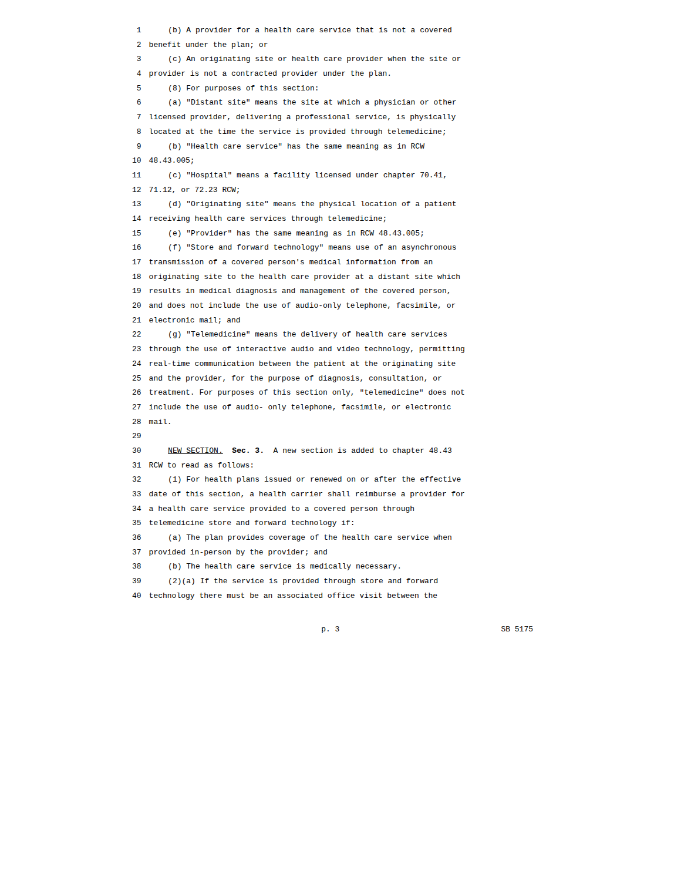(b) A provider for a health care service that is not a covered
benefit under the plan; or
(c) An originating site or health care provider when the site or
provider is not a contracted provider under the plan.
(8) For purposes of this section:
(a) "Distant site" means the site at which a physician or other
licensed provider, delivering a professional service, is physically
located at the time the service is provided through telemedicine;
(b) "Health care service" has the same meaning as in RCW
48.43.005;
(c) "Hospital" means a facility licensed under chapter 70.41,
71.12, or 72.23 RCW;
(d) "Originating site" means the physical location of a patient
receiving health care services through telemedicine;
(e) "Provider" has the same meaning as in RCW 48.43.005;
(f) "Store and forward technology" means use of an asynchronous
transmission of a covered person's medical information from an
originating site to the health care provider at a distant site which
results in medical diagnosis and management of the covered person,
and does not include the use of audio-only telephone, facsimile, or
electronic mail; and
(g) "Telemedicine" means the delivery of health care services
through the use of interactive audio and video technology, permitting
real-time communication between the patient at the originating site
and the provider, for the purpose of diagnosis, consultation, or
treatment. For purposes of this section only, "telemedicine" does not
include the use of audio- only telephone, facsimile, or electronic
mail.
NEW SECTION. Sec. 3. A new section is added to chapter 48.43
RCW to read as follows:
(1) For health plans issued or renewed on or after the effective
date of this section, a health carrier shall reimburse a provider for
a health care service provided to a covered person through
telemedicine store and forward technology if:
(a) The plan provides coverage of the health care service when
provided in-person by the provider; and
(b) The health care service is medically necessary.
(2)(a) If the service is provided through store and forward
technology there must be an associated office visit between the
p. 3 SB 5175